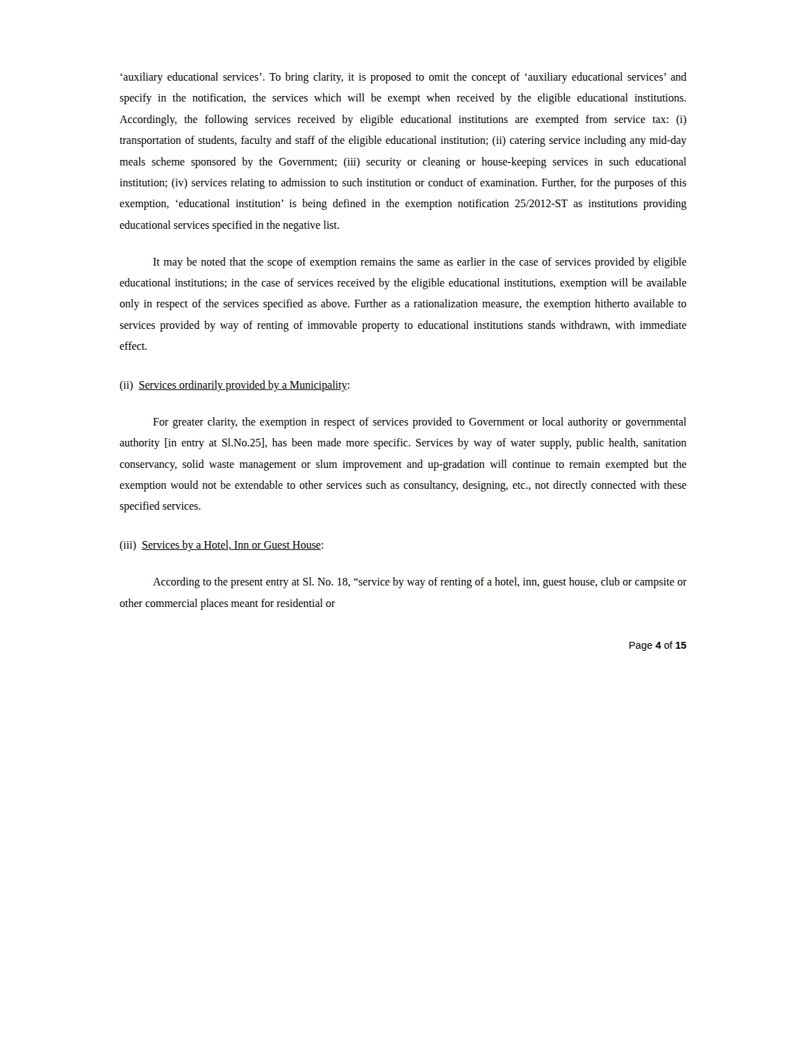‘auxiliary educational services’. To bring clarity, it is proposed to omit the concept of ‘auxiliary educational services’ and specify in the notification, the services which will be exempt when received by the eligible educational institutions. Accordingly, the following services received by eligible educational institutions are exempted from service tax: (i) transportation of students, faculty and staff of the eligible educational institution; (ii) catering service including any mid-day meals scheme sponsored by the Government; (iii) security or cleaning or house-keeping services in such educational institution; (iv) services relating to admission to such institution or conduct of examination. Further, for the purposes of this exemption, ‘educational institution’ is being defined in the exemption notification 25/2012-ST as institutions providing educational services specified in the negative list.
It may be noted that the scope of exemption remains the same as earlier in the case of services provided by eligible educational institutions; in the case of services received by the eligible educational institutions, exemption will be available only in respect of the services specified as above. Further as a rationalization measure, the exemption hitherto available to services provided by way of renting of immovable property to educational institutions stands withdrawn, with immediate effect.
(ii) Services ordinarily provided by a Municipality:
For greater clarity, the exemption in respect of services provided to Government or local authority or governmental authority [in entry at Sl.No.25], has been made more specific. Services by way of water supply, public health, sanitation conservancy, solid waste management or slum improvement and up-gradation will continue to remain exempted but the exemption would not be extendable to other services such as consultancy, designing, etc., not directly connected with these specified services.
(iii) Services by a Hotel, Inn or Guest House:
According to the present entry at Sl. No. 18, “service by way of renting of a hotel, inn, guest house, club or campsite or other commercial places meant for residential or
Page 4 of 15